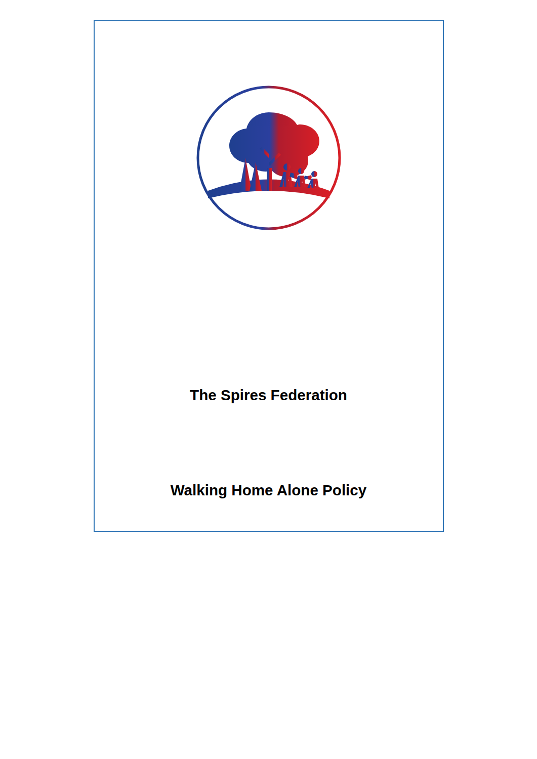The Spires Federation
Walking Home Alone Policy